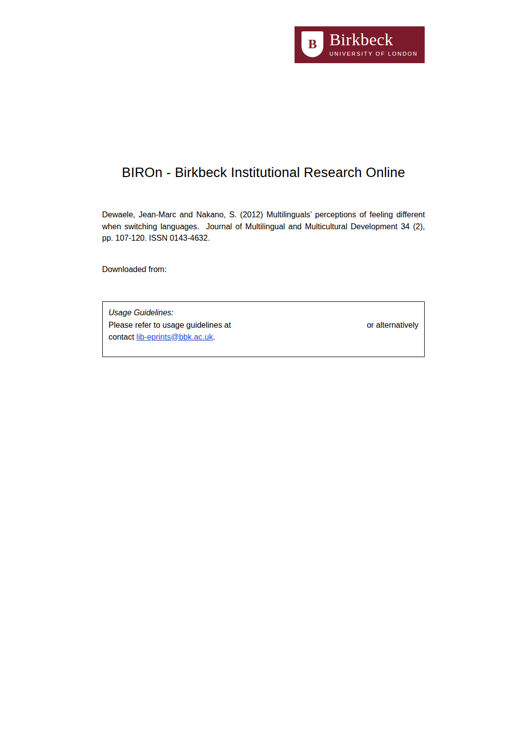B
Birkbeck
University of London
BIROn - Birkbeck Institutional Research Online
Dewaele, Jean-Marc and Nakano, S. (2012) Multilinguals’ perceptions of feeling different when switching languages. Journal of Multilingual and Multicultural Development 34 (2), pp. 107-120. ISSN 0143-4632.
Downloaded from:
Usage Guidelines:
Please refer to usage guidelines at or alternatively
contact lib-eprints@bbk.ac.uk.